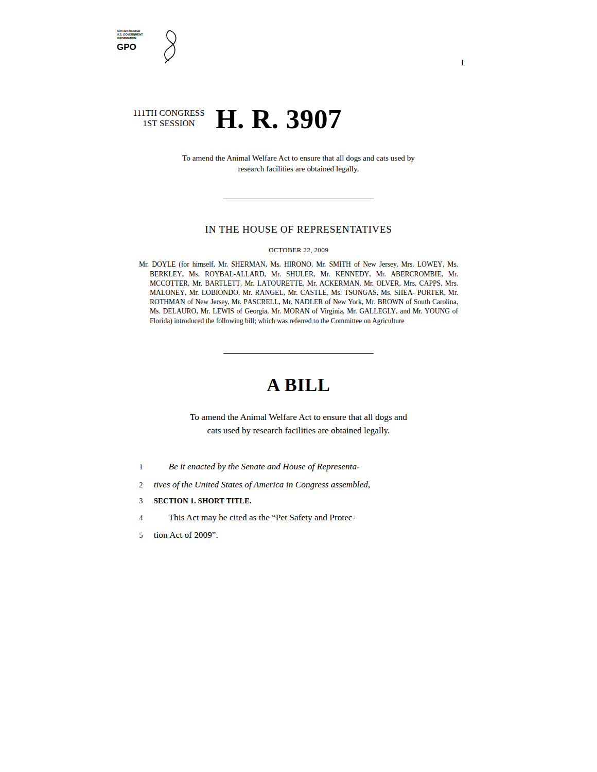AUTHENTICATED U.S. GOVERNMENT INFORMATION GPO
I
111TH CONGRESS
1ST SESSION
H. R. 3907
To amend the Animal Welfare Act to ensure that all dogs and cats used by research facilities are obtained legally.
IN THE HOUSE OF REPRESENTATIVES
OCTOBER 22, 2009
Mr. DOYLE (for himself, Mr. SHERMAN, Ms. HIRONO, Mr. SMITH of New Jersey, Mrs. LOWEY, Ms. BERKLEY, Ms. ROYBAL-ALLARD, Mr. SHULER, Mr. KENNEDY, Mr. ABERCROMBIE, Mr. MCCOTTER, Mr. BARTLETT, Mr. LATOURETTE, Mr. ACKERMAN, Mr. OLVER, Mrs. CAPPS, Mrs. MALONEY, Mr. LOBIONDO, Mr. RANGEL, Mr. CASTLE, Ms. TSONGAS, Ms. SHEA- PORTER, Mr. ROTHMAN of New Jersey, Mr. PASCRELL, Mr. NADLER of New York, Mr. BROWN of South Carolina, Ms. DELAURO, Mr. LEWIS of Georgia, Mr. MORAN of Virginia, Mr. GALLEGLY, and Mr. YOUNG of Florida) introduced the following bill; which was referred to the Committee on Agriculture
A BILL
To amend the Animal Welfare Act to ensure that all dogs and cats used by research facilities are obtained legally.
1
Be it enacted by the Senate and House of Representa-
2
tives of the United States of America in Congress assembled,
3
SECTION 1. SHORT TITLE.
4
This Act may be cited as the “Pet Safety and Protec-
5
tion Act of 2009”.